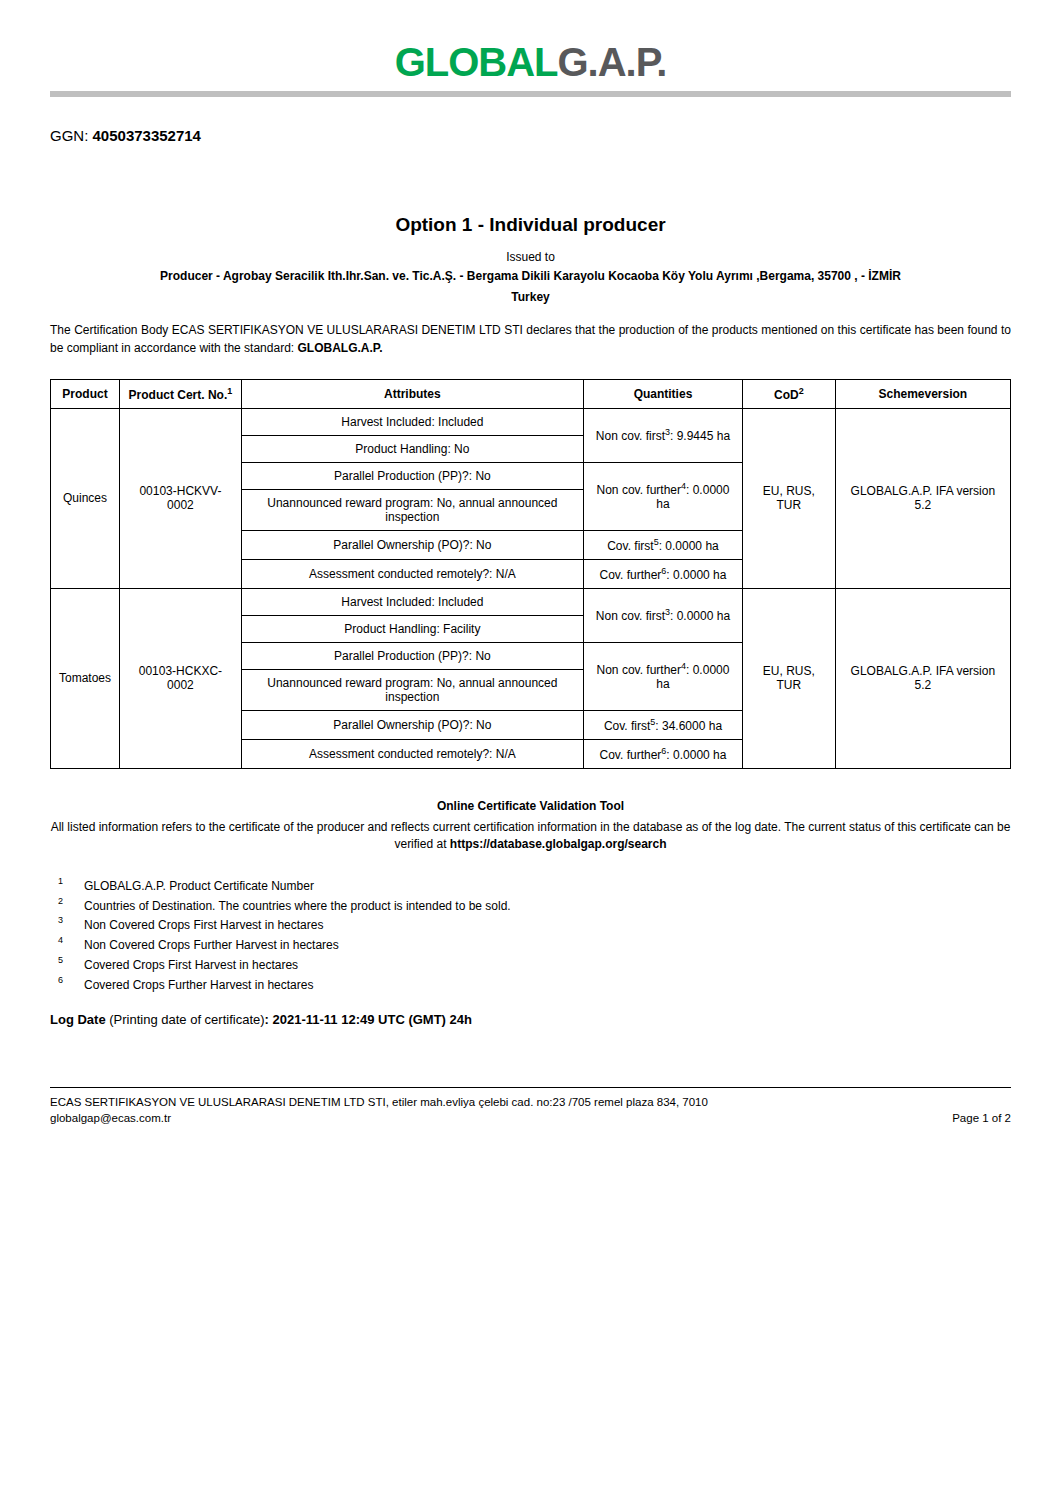GLOBAL G.A.P.
GGN: 4050373352714
Option 1 - Individual producer
Issued to
Producer - Agrobay Seracilik Ith.Ihr.San. ve. Tic.A.Ş. - Bergama Dikili Karayolu Kocaoba Köy Yolu Ayrımı ,Bergama, 35700 , - İZMİR
Turkey
The Certification Body ECAS SERTIFIKASYON VE ULUSLARARASI DENETIM LTD STI declares that the production of the products mentioned on this certificate has been found to be compliant in accordance with the standard: GLOBALG.A.P.
| Product | Product Cert. No. 1 | Attributes | Quantities | CoD 2 | Schemeversion |
| --- | --- | --- | --- | --- | --- |
| Quinces | 00103-HCKVV-0002 | Harvest Included: Included | Non cov. first 3 : 9.9445 ha | EU, RUS, TUR | GLOBALG.A.P. IFA version 5.2 |
| Product Handling: No |
| Parallel Production (PP)?: No | Non cov. further 4 : 0.0000 ha |
| Unannounced reward program: No, annual announced inspection |
| Parallel Ownership (PO)?: No | Cov. first 5 : 0.0000 ha |
| Assessment conducted remotely?: N/A | Cov. further 6 : 0.0000 ha |
| Tomatoes | 00103-HCKXC-0002 | Harvest Included: Included | Non cov. first 3 : 0.0000 ha | EU, RUS, TUR | GLOBALG.A.P. IFA version 5.2 |
| Product Handling: Facility |
| Parallel Production (PP)?: No | Non cov. further 4 : 0.0000 ha |
| Unannounced reward program: No, annual announced inspection |
| Parallel Ownership (PO)?: No | Cov. first 5 : 34.6000 ha |
| Assessment conducted remotely?: N/A | Cov. further 6 : 0.0000 ha |
Online Certificate Validation Tool
All listed information refers to the certificate of the producer and reflects current certification information in the database as of the log date. The current status of this certificate can be verified at https://database.globalgap.org/search
1 GLOBALG.A.P. Product Certificate Number
2 Countries of Destination. The countries where the product is intended to be sold.
3 Non Covered Crops First Harvest in hectares
4 Non Covered Crops Further Harvest in hectares
5 Covered Crops First Harvest in hectares
6 Covered Crops Further Harvest in hectares
Log Date (Printing date of certificate): 2021-11-11 12:49 UTC (GMT) 24h
ECAS SERTIFIKASYON VE ULUSLARARASI DENETIM LTD STI, etiler mah.evliya çelebi cad. no:23 /705 remel plaza 834, 7010
globalgap@ecas.com.tr Page 1 of 2